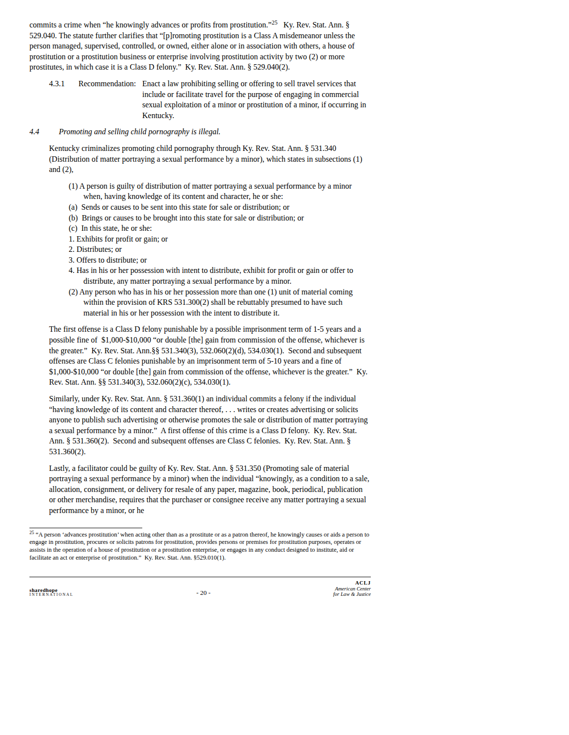commits a crime when “he knowingly advances or profits from prostitution.”25 Ky. Rev. Stat. Ann. § 529.040. The statute further clarifies that “[p]romoting prostitution is a Class A misdemeanor unless the person managed, supervised, controlled, or owned, either alone or in association with others, a house of prostitution or a prostitution business or enterprise involving prostitution activity by two (2) or more prostitutes, in which case it is a Class D felony.” Ky. Rev. Stat. Ann. § 529.040(2).
4.3.1
Recommendation:
Enact a law prohibiting selling or offering to sell travel services that include or facilitate travel for the purpose of engaging in commercial sexual exploitation of a minor or prostitution of a minor, if occurring in Kentucky.
4.4
Promoting and selling child pornography is illegal.
Kentucky criminalizes promoting child pornography through Ky. Rev. Stat. Ann. § 531.340 (Distribution of matter portraying a sexual performance by a minor), which states in subsections (1) and (2),
(1) A person is guilty of distribution of matter portraying a sexual performance by a minor when, having knowledge of its content and character, he or she:
(a) Sends or causes to be sent into this state for sale or distribution; or
(b) Brings or causes to be brought into this state for sale or distribution; or
(c) In this state, he or she:
1. Exhibits for profit or gain; or
2. Distributes; or
3. Offers to distribute; or
4. Has in his or her possession with intent to distribute, exhibit for profit or gain or offer to distribute, any matter portraying a sexual performance by a minor.
(2) Any person who has in his or her possession more than one (1) unit of material coming within the provision of KRS 531.300(2) shall be rebuttably presumed to have such material in his or her possession with the intent to distribute it.
The first offense is a Class D felony punishable by a possible imprisonment term of 1-5 years and a possible fine of $1,000-$10,000 “or double [the] gain from commission of the offense, whichever is the greater.” Ky. Rev. Stat. Ann.§§ 531.340(3), 532.060(2)(d), 534.030(1). Second and subsequent offenses are Class C felonies punishable by an imprisonment term of 5-10 years and a fine of $1,000-$10,000 “or double [the] gain from commission of the offense, whichever is the greater.” Ky. Rev. Stat. Ann. §§ 531.340(3), 532.060(2)(c), 534.030(1).
Similarly, under Ky. Rev. Stat. Ann. § 531.360(1) an individual commits a felony if the individual “having knowledge of its content and character thereof, . . . writes or creates advertising or solicits anyone to publish such advertising or otherwise promotes the sale or distribution of matter portraying a sexual performance by a minor.” A first offense of this crime is a Class D felony. Ky. Rev. Stat. Ann. § 531.360(2). Second and subsequent offenses are Class C felonies. Ky. Rev. Stat. Ann. § 531.360(2).
Lastly, a facilitator could be guilty of Ky. Rev. Stat. Ann. § 531.350 (Promoting sale of material portraying a sexual performance by a minor) when the individual “knowingly, as a condition to a sale, allocation, consignment, or delivery for resale of any paper, magazine, book, periodical, publication or other merchandise, requires that the purchaser or consignee receive any matter portraying a sexual performance by a minor, or he
25 “A person ‘advances prostitution’ when acting other than as a prostitute or as a patron thereof, he knowingly causes or aids a person to engage in prostitution, procures or solicits patrons for prostitution, provides persons or premises for prostitution purposes, operates or assists in the operation of a house of prostitution or a prostitution enterprise, or engages in any conduct designed to institute, aid or facilitate an act or enterprise of prostitution.” Ky. Rev. Stat. Ann. §529.010(1).
sharedhope
INTERNATIONAL
- 20 -
ACLJ
American Center
for Law & Justice